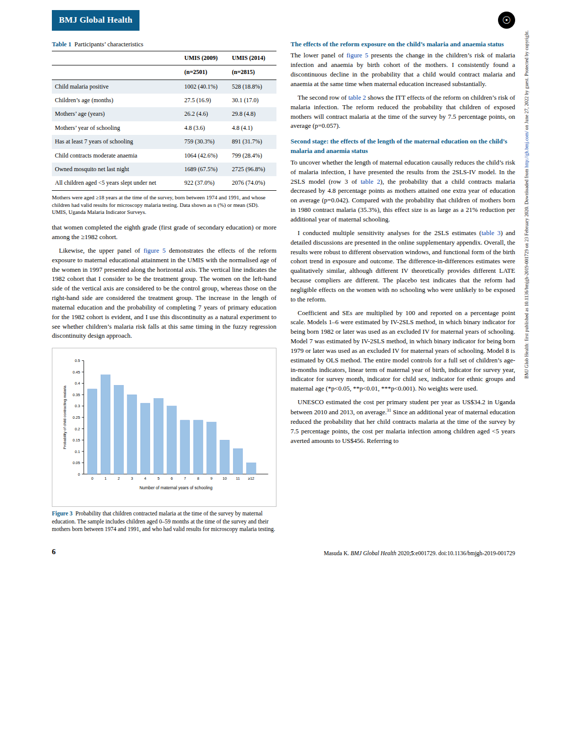BMJ Global Health
☉
BMJ Glob Health: first published as 10.1136/bmjgh-2019-001729 on 23 February 2020. Downloaded from http://gh.bmj.com/ on June 27, 2022 by guest. Protected by copyright.
Table 1 Participants’ characteristics
| | UMIS (2009) | UMIS (2014) |
| --- | --- | --- |
| | (n=2501) | (n=2815) |
| Child malaria positive | 1002 (40.1%) | 528 (18.8%) |
| Children’s age (months) | 27.5 (16.9) | 30.1 (17.0) |
| Mothers’ age (years) | 26.2 (4.6) | 29.8 (4.8) |
| Mothers’ year of schooling | 4.8 (3.6) | 4.8 (4.1) |
| Has at least 7 years of schooling | 759 (30.3%) | 891 (31.7%) |
| Child contracts moderate anaemia | 1064 (42.6%) | 799 (28.4%) |
| Owned mosquito net last night | 1689 (67.5%) | 2725 (96.8%) |
| All children aged <5 years slept under net | 922 (37.0%) | 2076 (74.0%) |
Mothers were aged ≥18 years at the time of the survey, born between 1974 and 1991, and whose children had valid results for microscopy malaria testing. Data shown as n (%) or mean (SD).
UMIS, Uganda Malaria Indicator Surveys.
that women completed the eighth grade (first grade of secondary education) or more among the ≥1982 cohort.
Likewise, the upper panel of figure 5 demonstrates the effects of the reform exposure to maternal educational attainment in the UMIS with the normalised age of the women in 1997 presented along the horizontal axis. The vertical line indicates the 1982 cohort that I consider to be the treatment group. The women on the left-hand side of the vertical axis are considered to be the control group, whereas those on the right-hand side are considered the treatment group. The increase in the length of maternal education and the probability of completing 7 years of primary education for the 1982 cohort is evident, and I use this discontinuity as a natural experiment to see whether children’s malaria risk falls at this same timing in the fuzzy regression discontinuity design approach.
0 0.05 0.1 0.15 0.2 0.25 0.3 0.35 0.4 0.45 0.5 0 1 2 3 4 5 6 7 8 9 10 11 ≥12 Number of maternal years of schooling Probability of child contracting malaria
Figure 3 Probability that children contracted malaria at the time of the survey by maternal education. The sample includes children aged 0–59 months at the time of the survey and their mothers born between 1974 and 1991, and who had valid results for microscopy malaria testing.
The effects of the reform exposure on the child’s malaria and anaemia status
The lower panel of figure 5 presents the change in the children’s risk of malaria infection and anaemia by birth cohort of the mothers. I consistently found a discontinuous decline in the probability that a child would contract malaria and anaemia at the same time when maternal education increased substantially.
The second row of table 2 shows the ITT effects of the reform on children’s risk of malaria infection. The reform reduced the probability that children of exposed mothers will contract malaria at the time of the survey by 7.5 percentage points, on average (p=0.057).
Second stage: the effects of the length of the maternal education on the child’s malaria and anaemia status
To uncover whether the length of maternal education causally reduces the child’s risk of malaria infection, I have presented the results from the 2SLS-IV model. In the 2SLS model (row 3 of table 2), the probability that a child contracts malaria decreased by 4.8 percentage points as mothers attained one extra year of education on average (p=0.042). Compared with the probability that children of mothers born in 1980 contract malaria (35.3%), this effect size is as large as a 21% reduction per additional year of maternal schooling.
I conducted multiple sensitivity analyses for the 2SLS estimates (table 3) and detailed discussions are presented in the online supplementary appendix. Overall, the results were robust to different observation windows, and functional form of the birth cohort trend in exposure and outcome. The difference-in-differences estimates were qualitatively similar, although different IV theoretically provides different LATE because compliers are different. The placebo test indicates that the reform had negligible effects on the women with no schooling who were unlikely to be exposed to the reform.
Coefficient and SEs are multiplied by 100 and reported on a percentage point scale. Models 1–6 were estimated by IV-2SLS method, in which binary indicator for being born 1982 or later was used as an excluded IV for maternal years of schooling. Model 7 was estimated by IV-2SLS method, in which binary indicator for being born 1979 or later was used as an excluded IV for maternal years of schooling. Model 8 is estimated by OLS method. The entire model controls for a full set of children’s age-in-months indicators, linear term of maternal year of birth, indicator for survey year, indicator for survey month, indicator for child sex, indicator for ethnic groups and maternal age (*p<0.05, **p<0.01, ***p<0.001). No weights were used.
UNESCO estimated the cost per primary student per year as US$34.2 in Uganda between 2010 and 2013, on average.31 Since an additional year of maternal education reduced the probability that her child contracts malaria at the time of the survey by 7.5 percentage points, the cost per malaria infection among children aged <5 years averted amounts to US$456. Referring to
6
Masuda K. BMJ Global Health 2020;5:e001729. doi:10.1136/bmjgh-2019-001729